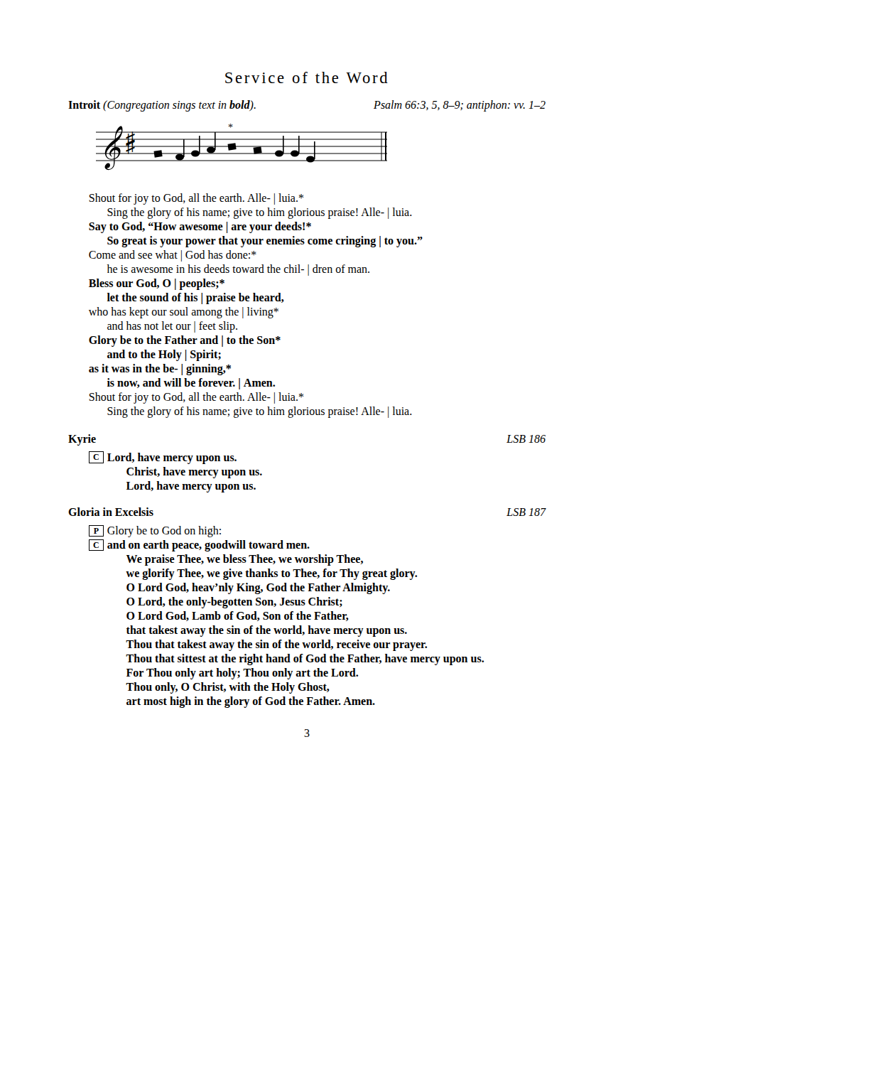Service of the Word
Introit (Congregation sings text in bold).
Psalm 66:3, 5, 8–9; antiphon: vv. 1–2
𝄞 ♯ ♯ *
Shout for joy to God, all the earth. Alle- | luia.*
Sing the glory of his name; give to him glorious praise! Alle- | luia.
Say to God, “How awesome | are your deeds!*
So great is your power that your enemies come cringing | to you.”
Come and see what | God has done:*
he is awesome in his deeds toward the chil- | dren of man.
Bless our God, O | peoples;*
let the sound of his | praise be heard,
who has kept our soul among the | living*
and has not let our | feet slip.
Glory be to the Father and | to the Son*
and to the Holy | Spirit;
as it was in the be- | ginning,*
is now, and will be forever. | Amen.
Shout for joy to God, all the earth. Alle- | luia.*
Sing the glory of his name; give to him glorious praise! Alle- | luia.
Kyrie
LSB 186
CLord, have mercy upon us.
Christ, have mercy upon us.
Lord, have mercy upon us.
Gloria in Excelsis
LSB 187
PGlory be to God on high:
Cand on earth peace, goodwill toward men.
We praise Thee, we bless Thee, we worship Thee,
we glorify Thee, we give thanks to Thee, for Thy great glory.
O Lord God, heav’nly King, God the Father Almighty.
O Lord, the only-begotten Son, Jesus Christ;
O Lord God, Lamb of God, Son of the Father,
that takest away the sin of the world, have mercy upon us.
Thou that takest away the sin of the world, receive our prayer.
Thou that sittest at the right hand of God the Father, have mercy upon us.
For Thou only art holy; Thou only art the Lord.
Thou only, O Christ, with the Holy Ghost,
art most high in the glory of God the Father. Amen.
3